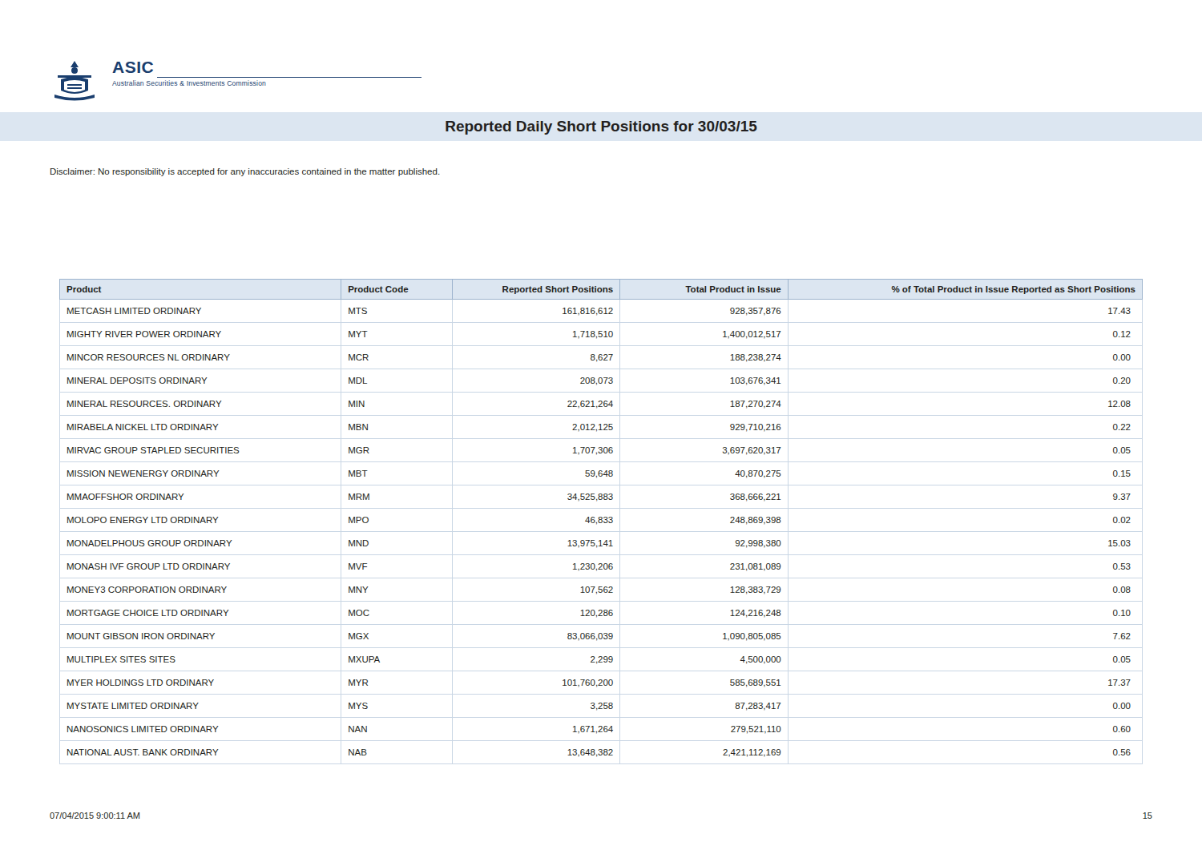ASIC
Australian Securities & Investments Commission
Reported Daily Short Positions for 30/03/15
Disclaimer: No responsibility is accepted for any inaccuracies contained in the matter published.
| Product | Product Code | Reported Short Positions | Total Product in Issue | % of Total Product in Issue Reported as Short Positions |
| --- | --- | --- | --- | --- |
| METCASH LIMITED ORDINARY | MTS | 161,816,612 | 928,357,876 | 17.43 |
| MIGHTY RIVER POWER ORDINARY | MYT | 1,718,510 | 1,400,012,517 | 0.12 |
| MINCOR RESOURCES NL ORDINARY | MCR | 8,627 | 188,238,274 | 0.00 |
| MINERAL DEPOSITS ORDINARY | MDL | 208,073 | 103,676,341 | 0.20 |
| MINERAL RESOURCES. ORDINARY | MIN | 22,621,264 | 187,270,274 | 12.08 |
| MIRABELA NICKEL LTD ORDINARY | MBN | 2,012,125 | 929,710,216 | 0.22 |
| MIRVAC GROUP STAPLED SECURITIES | MGR | 1,707,306 | 3,697,620,317 | 0.05 |
| MISSION NEWENERGY ORDINARY | MBT | 59,648 | 40,870,275 | 0.15 |
| MMAOFFSHOR ORDINARY | MRM | 34,525,883 | 368,666,221 | 9.37 |
| MOLOPO ENERGY LTD ORDINARY | MPO | 46,833 | 248,869,398 | 0.02 |
| MONADELPHOUS GROUP ORDINARY | MND | 13,975,141 | 92,998,380 | 15.03 |
| MONASH IVF GROUP LTD ORDINARY | MVF | 1,230,206 | 231,081,089 | 0.53 |
| MONEY3 CORPORATION ORDINARY | MNY | 107,562 | 128,383,729 | 0.08 |
| MORTGAGE CHOICE LTD ORDINARY | MOC | 120,286 | 124,216,248 | 0.10 |
| MOUNT GIBSON IRON ORDINARY | MGX | 83,066,039 | 1,090,805,085 | 7.62 |
| MULTIPLEX SITES SITES | MXUPA | 2,299 | 4,500,000 | 0.05 |
| MYER HOLDINGS LTD ORDINARY | MYR | 101,760,200 | 585,689,551 | 17.37 |
| MYSTATE LIMITED ORDINARY | MYS | 3,258 | 87,283,417 | 0.00 |
| NANOSONICS LIMITED ORDINARY | NAN | 1,671,264 | 279,521,110 | 0.60 |
| NATIONAL AUST. BANK ORDINARY | NAB | 13,648,382 | 2,421,112,169 | 0.56 |
07/04/2015 9:00:11 AM
15